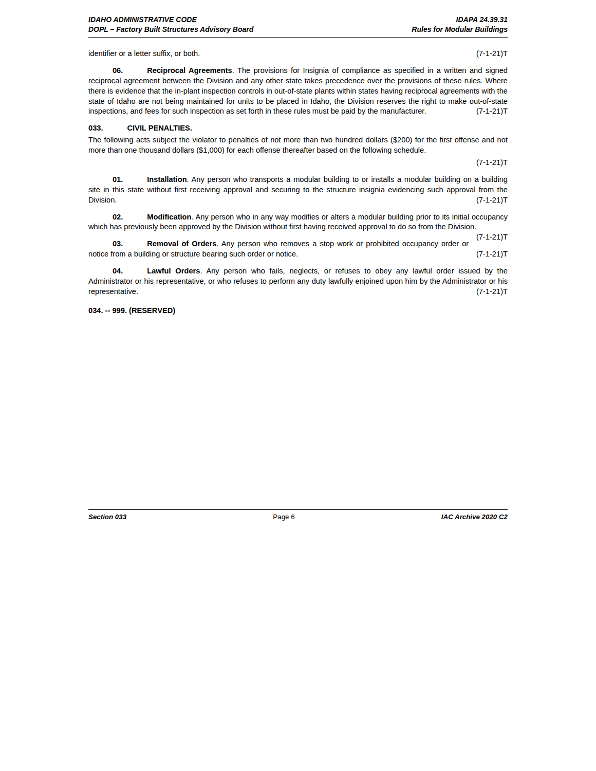IDAHO ADMINISTRATIVE CODE IDAPA 24.39.31
DOPL – Factory Built Structures Advisory Board Rules for Modular Buildings
(7-1-21)Tidentifier or a letter suffix, or both.
06. Reciprocal Agreements. The provisions for Insignia of compliance as specified in a written and signed reciprocal agreement between the Division and any other state takes precedence over the provisions of these rules. Where there is evidence that the in-plant inspection controls in out-of-state plants within states having reciprocal agreements with the state of Idaho are not being maintained for units to be placed in Idaho, the Division reserves the right to make out-of-state inspections, and fees for such inspection as set forth in these rules must be paid by the manufacturer.(7-1-21)T
033. CIVIL PENALTIES.
The following acts subject the violator to penalties of not more than two hundred dollars ($200) for the first offense and not more than one thousand dollars ($1,000) for each offense thereafter based on the following schedule.
(7-1-21)T
01. Installation. Any person who transports a modular building to or installs a modular building on a building site in this state without first receiving approval and securing to the structure insignia evidencing such approval from the Division.(7-1-21)T
02. Modification. Any person who in any way modifies or alters a modular building prior to its initial occupancy which has previously been approved by the Division without first having received approval to do so from the Division.(7-1-21)T
03. Removal of Orders. Any person who removes a stop work or prohibited occupancy order or notice from a building or structure bearing such order or notice.(7-1-21)T
04. Lawful Orders. Any person who fails, neglects, or refuses to obey any lawful order issued by the Administrator or his representative, or who refuses to perform any duty lawfully enjoined upon him by the Administrator or his representative.(7-1-21)T
034. -- 999. (RESERVED)
Section 033 Page 6 IAC Archive 2020 C2